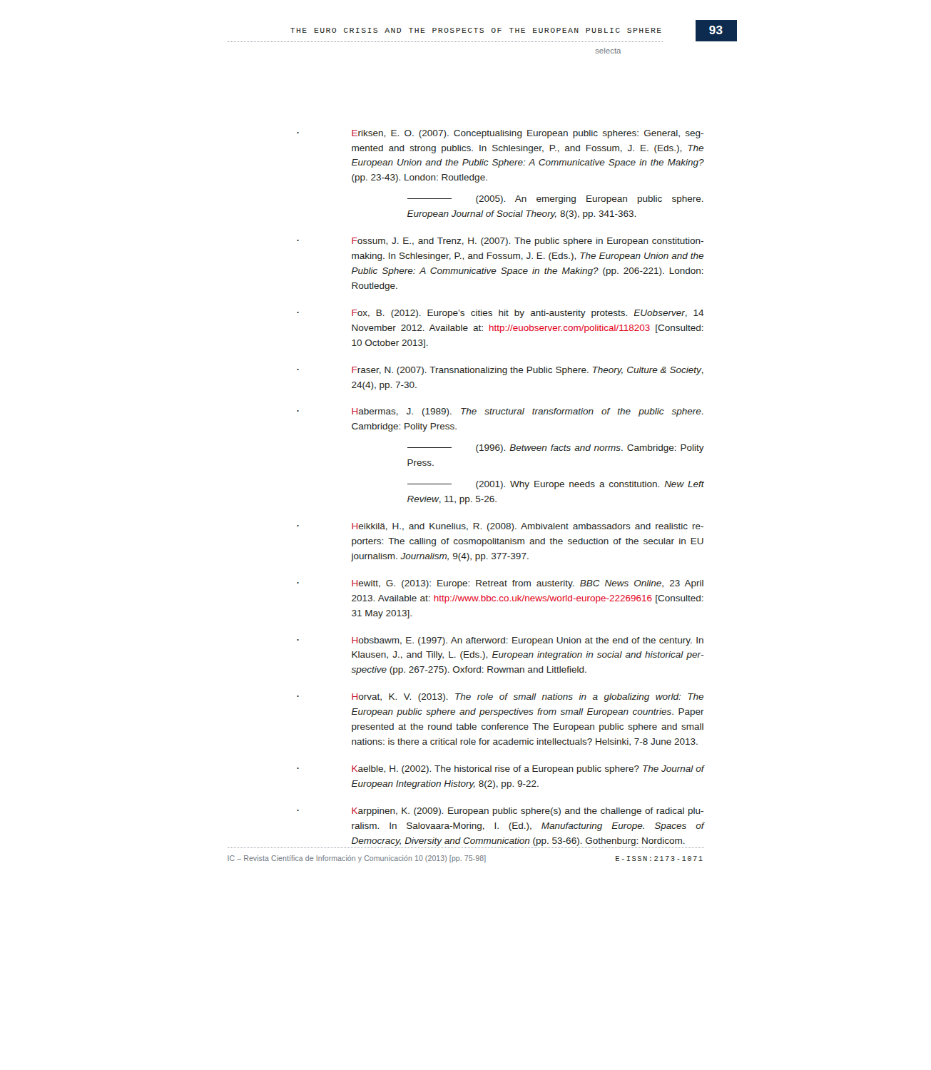93
The Euro Crisis and the Prospects of the European Public Sphere
selecta
Eriksen, E. O. (2007). Conceptualising European public spheres: General, segmented and strong publics. In Schlesinger, P., and Fossum, J. E. (Eds.), The European Union and the Public Sphere: A Communicative Space in the Making? (pp. 23-43). London: Routledge.
(2005). An emerging European public sphere. European Journal of Social Theory, 8(3), pp. 341-363.
Fossum, J. E., and Trenz, H. (2007). The public sphere in European constitution-making. In Schlesinger, P., and Fossum, J. E. (Eds.), The European Union and the Public Sphere: A Communicative Space in the Making? (pp. 206-221). London: Routledge.
Fox, B. (2012). Europe’s cities hit by anti-austerity protests. EUobserver, 14 November 2012. Available at: http://euobserver.com/political/118203 [Consulted: 10 October 2013].
Fraser, N. (2007). Transnationalizing the Public Sphere. Theory, Culture & Society, 24(4), pp. 7-30.
Habermas, J. (1989). The structural transformation of the public sphere. Cambridge: Polity Press.
(1996). Between facts and norms. Cambridge: Polity Press.
(2001). Why Europe needs a constitution. New Left Review, 11, pp. 5-26.
Heikkilä, H., and Kunelius, R. (2008). Ambivalent ambassadors and realistic reporters: The calling of cosmopolitanism and the seduction of the secular in EU journalism. Journalism, 9(4), pp. 377-397.
Hewitt, G. (2013): Europe: Retreat from austerity. BBC News Online, 23 April 2013. Available at: http://www.bbc.co.uk/news/world-europe-22269616 [Consulted: 31 May 2013].
Hobsbawm, E. (1997). An afterword: European Union at the end of the century. In Klausen, J., and Tilly, L. (Eds.), European integration in social and historical perspective (pp. 267-275). Oxford: Rowman and Littlefield.
Horvat, K. V. (2013). The role of small nations in a globalizing world: The European public sphere and perspectives from small European countries. Paper presented at the round table conference The European public sphere and small nations: is there a critical role for academic intellectuals? Helsinki, 7-8 June 2013.
Kaelble, H. (2002). The historical rise of a European public sphere? The Journal of European Integration History, 8(2), pp. 9-22.
Karppinen, K. (2009). European public sphere(s) and the challenge of radical pluralism. In Salovaara-Moring, I. (Ed.), Manufacturing Europe. Spaces of Democracy, Diversity and Communication (pp. 53-66). Gothenburg: Nordicom.
IC – Revista Científica de Información y Comunicación 10 (2013) [pp. 75-98]
E-ISSN:2173-1071